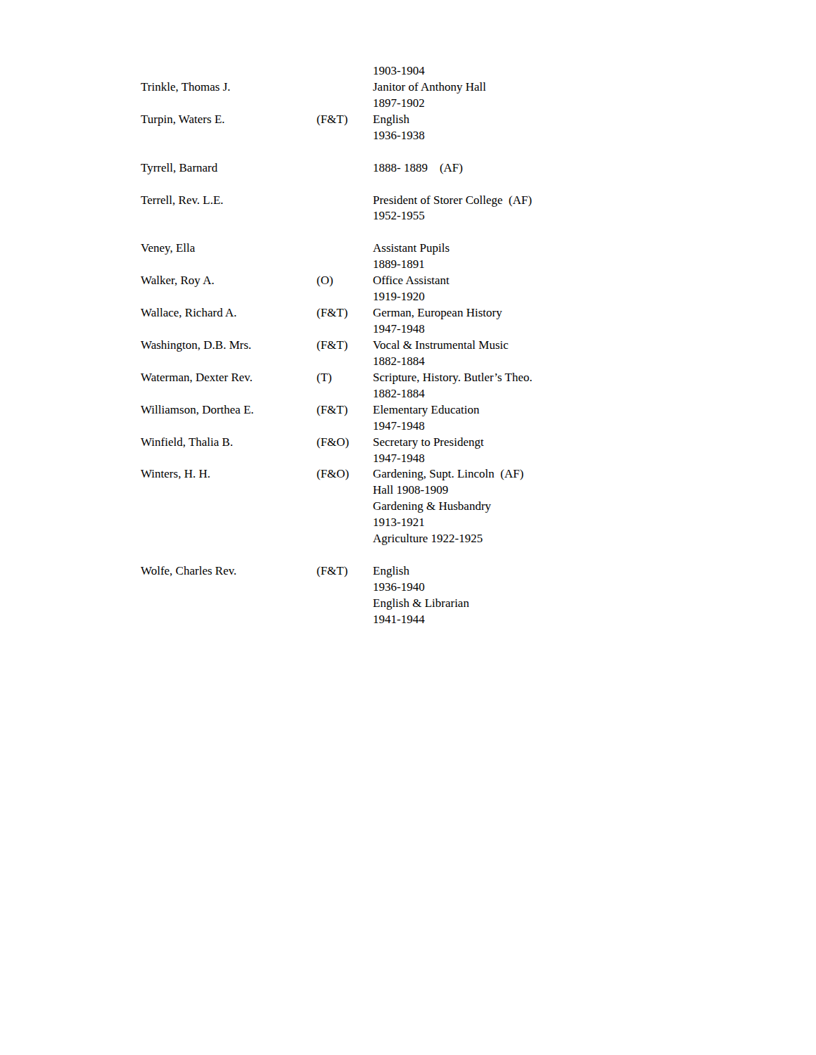| | | 1903-1904 |
| Trinkle, Thomas J. | | Janitor of Anthony Hall 1897-1902 |
| Turpin, Waters E. | (F&T) | English 1936-1938 |
| Tyrrell, Barnard | | 1888- 1889 (AF) |
| Terrell, Rev. L.E. | | President of Storer College (AF) 1952-1955 |
| Veney, Ella | | Assistant Pupils 1889-1891 |
| Walker, Roy A. | (O) | Office Assistant 1919-1920 |
| Wallace, Richard A. | (F&T) | German, European History 1947-1948 |
| Washington, D.B. Mrs. | (F&T) | Vocal & Instrumental Music 1882-1884 |
| Waterman, Dexter Rev. | (T) | Scripture, History. Butler’s Theo. 1882-1884 |
| Williamson, Dorthea E. | (F&T) | Elementary Education 1947-1948 |
| Winfield, Thalia B. | (F&O) | Secretary to Presidengt 1947-1948 |
| Winters, H. H. | (F&O) | Gardening, Supt. Lincoln (AF) Hall 1908-1909 Gardening & Husbandry 1913-1921 Agriculture 1922-1925 |
| Wolfe, Charles Rev. | (F&T) | English 1936-1940 English & Librarian 1941-1944 |